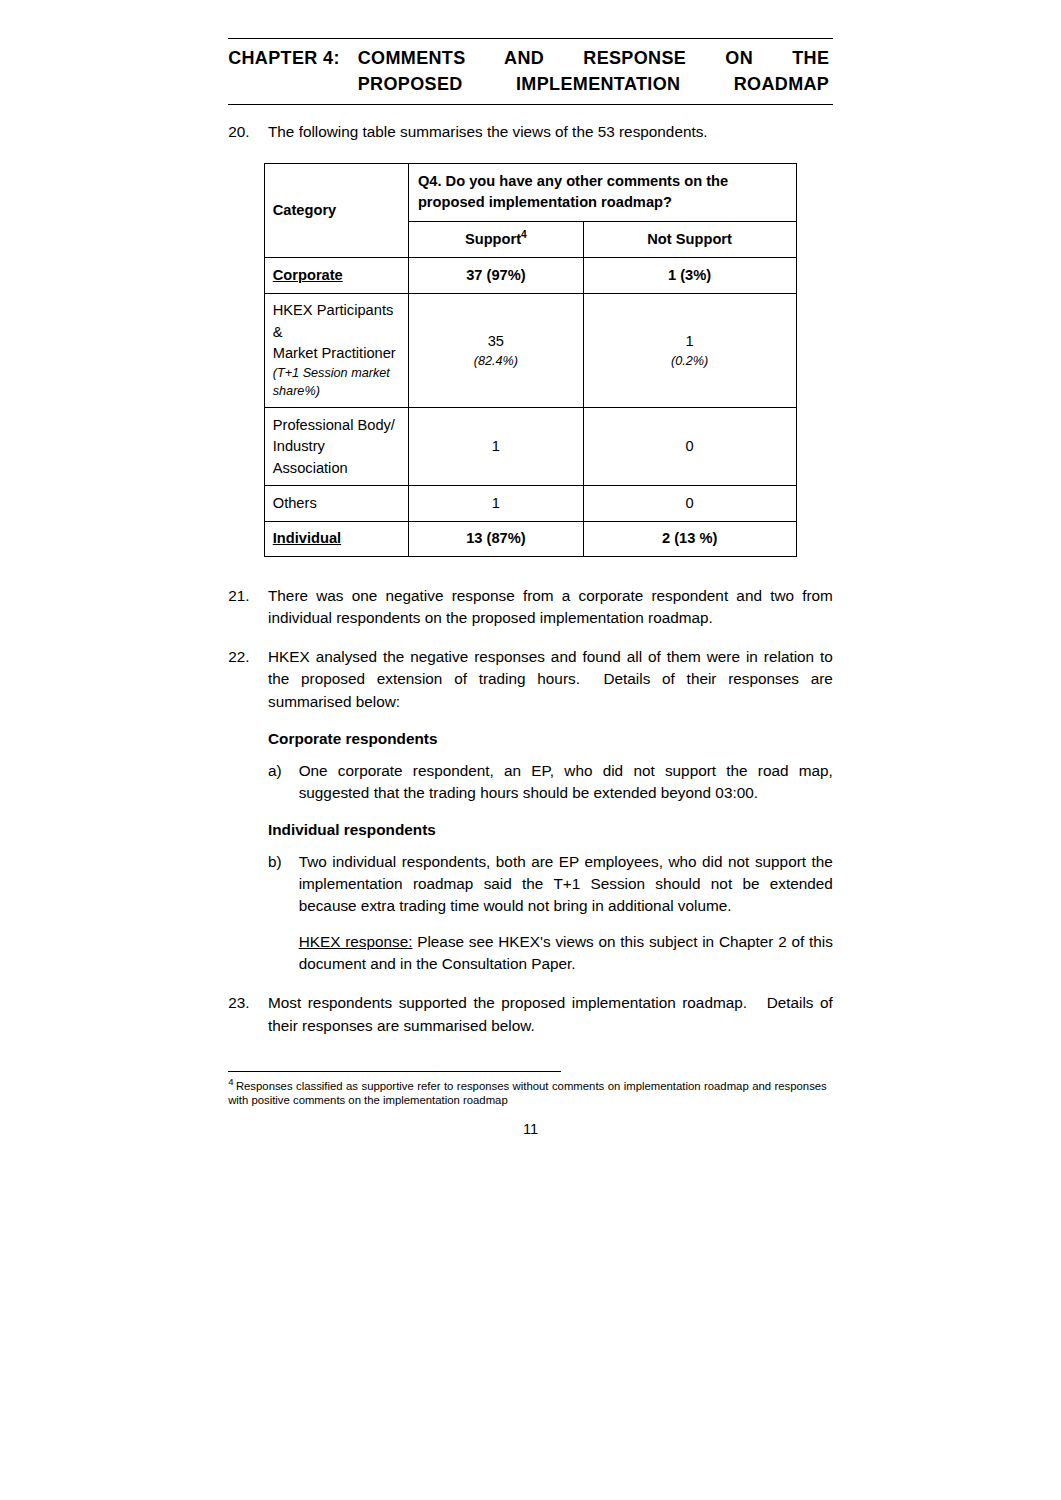CHAPTER 4: COMMENTS AND RESPONSE ON THEPROPOSED IMPLEMENTATION ROADMAP
20.
The following table summarises the views of the 53 respondents.
| Category | Q4. Do you have any other comments on the proposed implementation roadmap? |
| Support 4 | Not Support |
| Corporate | 37 (97%) | 1 (3%) |
| HKEX Participants & Market Practitioner (T+1 Session market share%) | 35 (82.4%) | 1 (0.2%) |
| Professional Body/ Industry Association | 1 | 0 |
| Others | 1 | 0 |
| Individual | 13 (87%) | 2 (13 %) |
21.
There was one negative response from a corporate respondent and two from individual respondents on the proposed implementation roadmap.
22.
HKEX analysed the negative responses and found all of them were in relation to the proposed extension of trading hours. Details of their responses are summarised below:
Corporate respondents
a)
One corporate respondent, an EP, who did not support the road map, suggested that the trading hours should be extended beyond 03:00.
Individual respondents
b)
Two individual respondents, both are EP employees, who did not support the implementation roadmap said the T+1 Session should not be extended because extra trading time would not bring in additional volume.
HKEX response: Please see HKEX's views on this subject in Chapter 2 of this document and in the Consultation Paper.
23.
Most respondents supported the proposed implementation roadmap. Details of their responses are summarised below.
4 Responses classified as supportive refer to responses without comments on implementation roadmap and responses with positive comments on the implementation roadmap
11